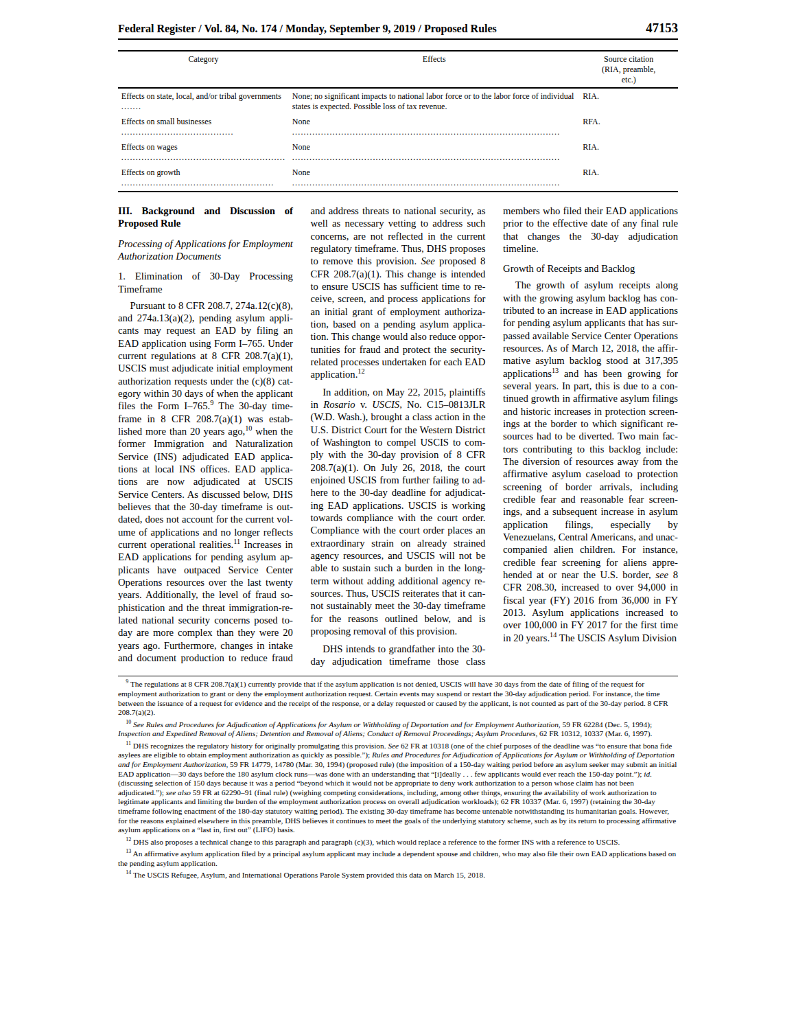Federal Register / Vol. 84, No. 174 / Monday, September 9, 2019 / Proposed Rules
47153
| Category | Effects | Source citation (RIA, preamble, etc.) |
| --- | --- | --- |
| Effects on state, local, and/or tribal governments ....... | None; no significant impacts to national labor force or to the labor force of individual states is expected. Possible loss of tax revenue. | RIA. |
| Effects on small businesses ....................................... | None ............................................................................................. | RFA. |
| Effects on wages ......................................................... | None ............................................................................................. | RIA. |
| Effects on growth ..................................................... | None ............................................................................................. | RIA. |
III. Background and Discussion of Proposed Rule
Processing of Applications for Employment Authorization Documents
1. Elimination of 30-Day Processing Timeframe
Pursuant to 8 CFR 208.7, 274a.12(c)(8), and 274a.13(a)(2), pending asylum applicants may request an EAD by filing an EAD application using Form I–765. Under current regulations at 8 CFR 208.7(a)(1), USCIS must adjudicate initial employment authorization requests under the (c)(8) category within 30 days of when the applicant files the Form I–765.9 The 30-day timeframe in 8 CFR 208.7(a)(1) was established more than 20 years ago,10 when the former Immigration and Naturalization Service (INS) adjudicated EAD applications at local INS offices. EAD applications are now adjudicated at USCIS Service Centers. As discussed below, DHS believes that the 30-day timeframe is outdated, does not account for the current volume of applications and no longer reflects current operational realities.11 Increases in EAD applications for pending asylum applicants have outpaced Service Center Operations resources over the last twenty years. Additionally, the level of fraud sophistication and the threat immigration-related national security concerns posed today are more complex than they were 20 years ago. Furthermore, changes in intake and document production to reduce fraud and address threats to national security, as well as necessary vetting to address such concerns, are not reflected in the current regulatory timeframe. Thus, DHS proposes to remove this provision. See proposed 8 CFR 208.7(a)(1). This change is intended to ensure USCIS has sufficient time to receive, screen, and process applications for an initial grant of employment authorization, based on a pending asylum application. This change would also reduce opportunities for fraud and protect the security-related processes undertaken for each EAD application.12
In addition, on May 22, 2015, plaintiffs in Rosario v. USCIS, No. C15–0813JLR (W.D. Wash.), brought a class action in the U.S. District Court for the Western District of Washington to compel USCIS to comply with the 30-day provision of 8 CFR 208.7(a)(1). On July 26, 2018, the court enjoined USCIS from further failing to adhere to the 30-day deadline for adjudicating EAD applications. USCIS is working towards compliance with the court order. Compliance with the court order places an extraordinary strain on already strained agency resources, and USCIS will not be able to sustain such a burden in the long-term without adding additional agency resources. Thus, USCIS reiterates that it cannot sustainably meet the 30-day timeframe for the reasons outlined below, and is proposing removal of this provision.
DHS intends to grandfather into the 30-day adjudication timeframe those class members who filed their EAD applications prior to the effective date of any final rule that changes the 30-day adjudication timeline.
Growth of Receipts and Backlog
The growth of asylum receipts along with the growing asylum backlog has contributed to an increase in EAD applications for pending asylum applicants that has surpassed available Service Center Operations resources. As of March 12, 2018, the affirmative asylum backlog stood at 317,395 applications13 and has been growing for several years. In part, this is due to a continued growth in affirmative asylum filings and historic increases in protection screenings at the border to which significant resources had to be diverted. Two main factors contributing to this backlog include: The diversion of resources away from the affirmative asylum caseload to protection screening of border arrivals, including credible fear and reasonable fear screenings, and a subsequent increase in asylum application filings, especially by Venezuelans, Central Americans, and unaccompanied alien children. For instance, credible fear screening for aliens apprehended at or near the U.S. border, see 8 CFR 208.30, increased to over 94,000 in fiscal year (FY) 2016 from 36,000 in FY 2013. Asylum applications increased to over 100,000 in FY 2017 for the first time in 20 years.14 The USCIS Asylum Division
9 The regulations at 8 CFR 208.7(a)(1) currently provide that if the asylum application is not denied, USCIS will have 30 days from the date of filing of the request for employment authorization to grant or deny the employment authorization request. Certain events may suspend or restart the 30-day adjudication period. For instance, the time between the issuance of a request for evidence and the receipt of the response, or a delay requested or caused by the applicant, is not counted as part of the 30-day period. 8 CFR 208.7(a)(2).
10 See Rules and Procedures for Adjudication of Applications for Asylum or Withholding of Deportation and for Employment Authorization, 59 FR 62284 (Dec. 5, 1994); Inspection and Expedited Removal of Aliens; Detention and Removal of Aliens; Conduct of Removal Proceedings; Asylum Procedures, 62 FR 10312, 10337 (Mar. 6, 1997).
11 DHS recognizes the regulatory history for originally promulgating this provision. See 62 FR at 10318 (one of the chief purposes of the deadline was “to ensure that bona fide asylees are eligible to obtain employment authorization as quickly as possible.”); Rules and Procedures for Adjudication of Applications for Asylum or Withholding of Deportation and for Employment Authorization, 59 FR 14779, 14780 (Mar. 30, 1994) (proposed rule) (the imposition of a 150-day waiting period before an asylum seeker may submit an initial EAD application—30 days before the 180 asylum clock runs—was done with an understanding that “[i]deally . . . few applicants would ever reach the 150-day point.”); id. (discussing selection of 150 days because it was a period “beyond which it would not be appropriate to deny work authorization to a person whose claim has not been adjudicated.”); see also 59 FR at 62290–91 (final rule) (weighing competing considerations, including, among other things, ensuring the availability of work authorization to legitimate applicants and limiting the burden of the employment authorization process on overall adjudication workloads); 62 FR 10337 (Mar. 6, 1997) (retaining the 30-day timeframe following enactment of the 180-day statutory waiting period). The existing 30-day timeframe has become untenable notwithstanding its humanitarian goals. However, for the reasons explained elsewhere in this preamble, DHS believes it continues to meet the goals of the underlying statutory scheme, such as by its return to processing affirmative asylum applications on a “last in, first out” (LIFO) basis.
12 DHS also proposes a technical change to this paragraph and paragraph (c)(3), which would replace a reference to the former INS with a reference to USCIS.
13 An affirmative asylum application filed by a principal asylum applicant may include a dependent spouse and children, who may also file their own EAD applications based on the pending asylum application.
14 The USCIS Refugee, Asylum, and International Operations Parole System provided this data on March 15, 2018.